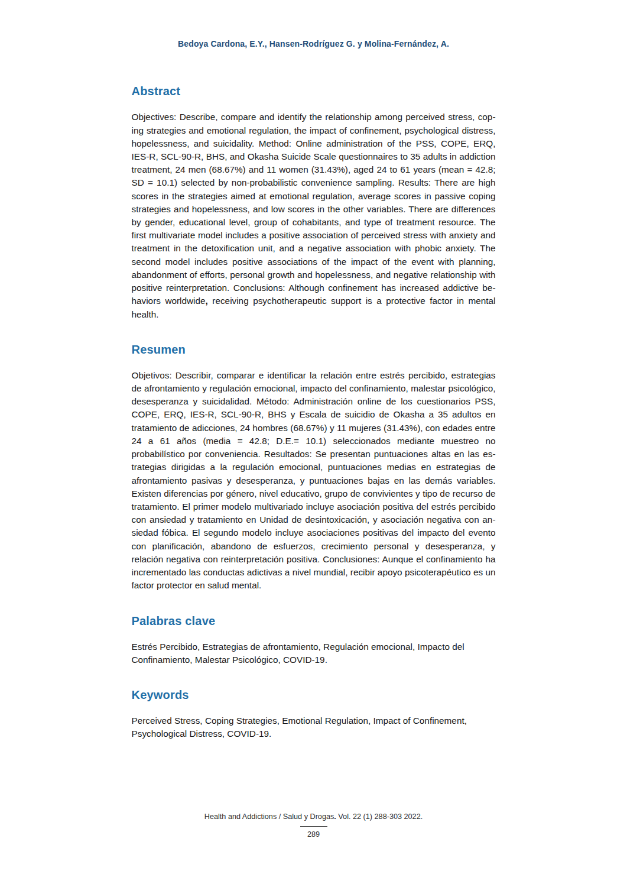Bedoya Cardona, E.Y., Hansen-Rodríguez G. y Molina-Fernández, A.
Abstract
Objectives: Describe, compare and identify the relationship among perceived stress, coping strategies and emotional regulation, the impact of confinement, psychological distress, hopelessness, and suicidality. Method: Online administration of the PSS, COPE, ERQ, IES-R, SCL-90-R, BHS, and Okasha Suicide Scale questionnaires to 35 adults in addiction treatment, 24 men (68.67%) and 11 women (31.43%), aged 24 to 61 years (mean = 42.8; SD = 10.1) selected by non-probabilistic convenience sampling. Results: There are high scores in the strategies aimed at emotional regulation, average scores in passive coping strategies and hopelessness, and low scores in the other variables. There are differences by gender, educational level, group of cohabitants, and type of treatment resource. The first multivariate model includes a positive association of perceived stress with anxiety and treatment in the detoxification unit, and a negative association with phobic anxiety. The second model includes positive associations of the impact of the event with planning, abandonment of efforts, personal growth and hopelessness, and negative relationship with positive reinterpretation. Conclusions: Although confinement has increased addictive behaviors worldwide, receiving psychotherapeutic support is a protective factor in mental health.
Resumen
Objetivos: Describir, comparar e identificar la relación entre estrés percibido, estrategias de afrontamiento y regulación emocional, impacto del confinamiento, malestar psicológico, desesperanza y suicidalidad. Método: Administración online de los cuestionarios PSS, COPE, ERQ, IES-R, SCL-90-R, BHS y Escala de suicidio de Okasha a 35 adultos en tratamiento de adicciones, 24 hombres (68.67%) y 11 mujeres (31.43%), con edades entre 24 a 61 años (media = 42.8; D.E.= 10.1) seleccionados mediante muestreo no probabilístico por conveniencia. Resultados: Se presentan puntuaciones altas en las estrategias dirigidas a la regulación emocional, puntuaciones medias en estrategias de afrontamiento pasivas y desesperanza, y puntuaciones bajas en las demás variables. Existen diferencias por género, nivel educativo, grupo de convivientes y tipo de recurso de tratamiento. El primer modelo multivariado incluye asociación positiva del estrés percibido con ansiedad y tratamiento en Unidad de desintoxicación, y asociación negativa con ansiedad fóbica. El segundo modelo incluye asociaciones positivas del impacto del evento con planificación, abandono de esfuerzos, crecimiento personal y desesperanza, y relación negativa con reinterpretación positiva. Conclusiones: Aunque el confinamiento ha incrementado las conductas adictivas a nivel mundial, recibir apoyo psicoterapéutico es un factor protector en salud mental.
Palabras clave
Estrés Percibido, Estrategias de afrontamiento, Regulación emocional, Impacto del Confinamiento, Malestar Psicológico, COVID-19.
Keywords
Perceived Stress, Coping Strategies, Emotional Regulation, Impact of Confinement, Psychological Distress, COVID-19.
Health and Addictions / Salud y Drogas. Vol. 22 (1) 288-303 2022.
289